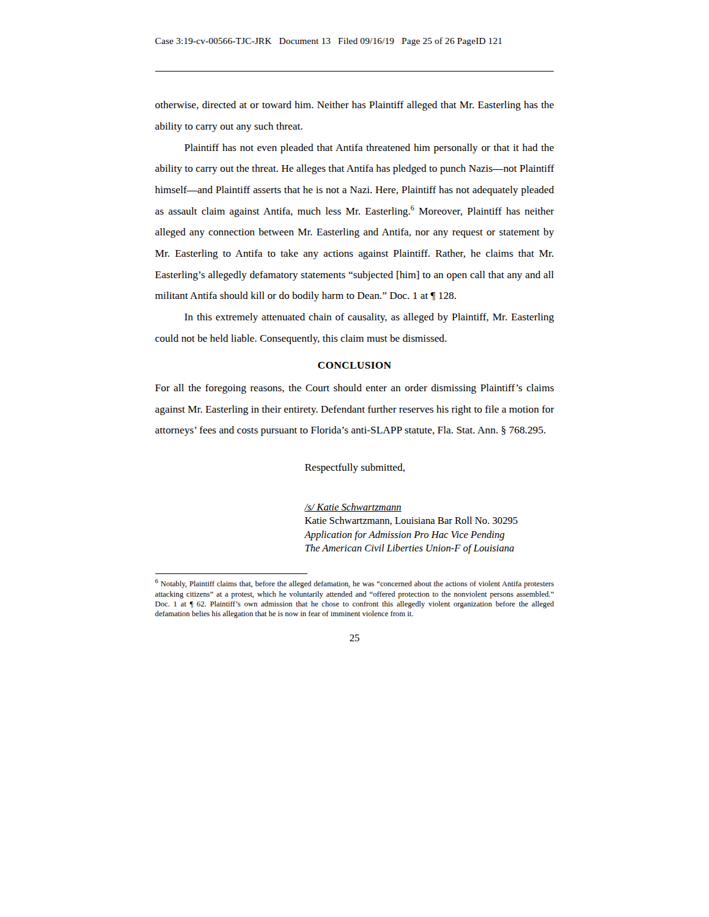Case 3:19-cv-00566-TJC-JRK Document 13 Filed 09/16/19 Page 25 of 26 PageID 121
otherwise, directed at or toward him. Neither has Plaintiff alleged that Mr. Easterling has the ability to carry out any such threat.
Plaintiff has not even pleaded that Antifa threatened him personally or that it had the ability to carry out the threat. He alleges that Antifa has pledged to punch Nazis—not Plaintiff himself—and Plaintiff asserts that he is not a Nazi. Here, Plaintiff has not adequately pleaded as assault claim against Antifa, much less Mr. Easterling.6 Moreover, Plaintiff has neither alleged any connection between Mr. Easterling and Antifa, nor any request or statement by Mr. Easterling to Antifa to take any actions against Plaintiff. Rather, he claims that Mr. Easterling’s allegedly defamatory statements “subjected [him] to an open call that any and all militant Antifa should kill or do bodily harm to Dean.” Doc. 1 at ¶ 128.
In this extremely attenuated chain of causality, as alleged by Plaintiff, Mr. Easterling could not be held liable. Consequently, this claim must be dismissed.
CONCLUSION
For all the foregoing reasons, the Court should enter an order dismissing Plaintiff’s claims against Mr. Easterling in their entirety. Defendant further reserves his right to file a motion for attorneys’ fees and costs pursuant to Florida’s anti-SLAPP statute, Fla. Stat. Ann. § 768.295.
Respectfully submitted,
/s/ Katie Schwartzmann
Katie Schwartzmann, Louisiana Bar Roll No. 30295
Application for Admission Pro Hac Vice Pending
The American Civil Liberties Union-F of Louisiana
6 Notably, Plaintiff claims that, before the alleged defamation, he was “concerned about the actions of violent Antifa protesters attacking citizens” at a protest, which he voluntarily attended and “offered protection to the nonviolent persons assembled.” Doc. 1 at ¶ 62. Plaintiff’s own admission that he chose to confront this allegedly violent organization before the alleged defamation belies his allegation that he is now in fear of imminent violence from it.
25